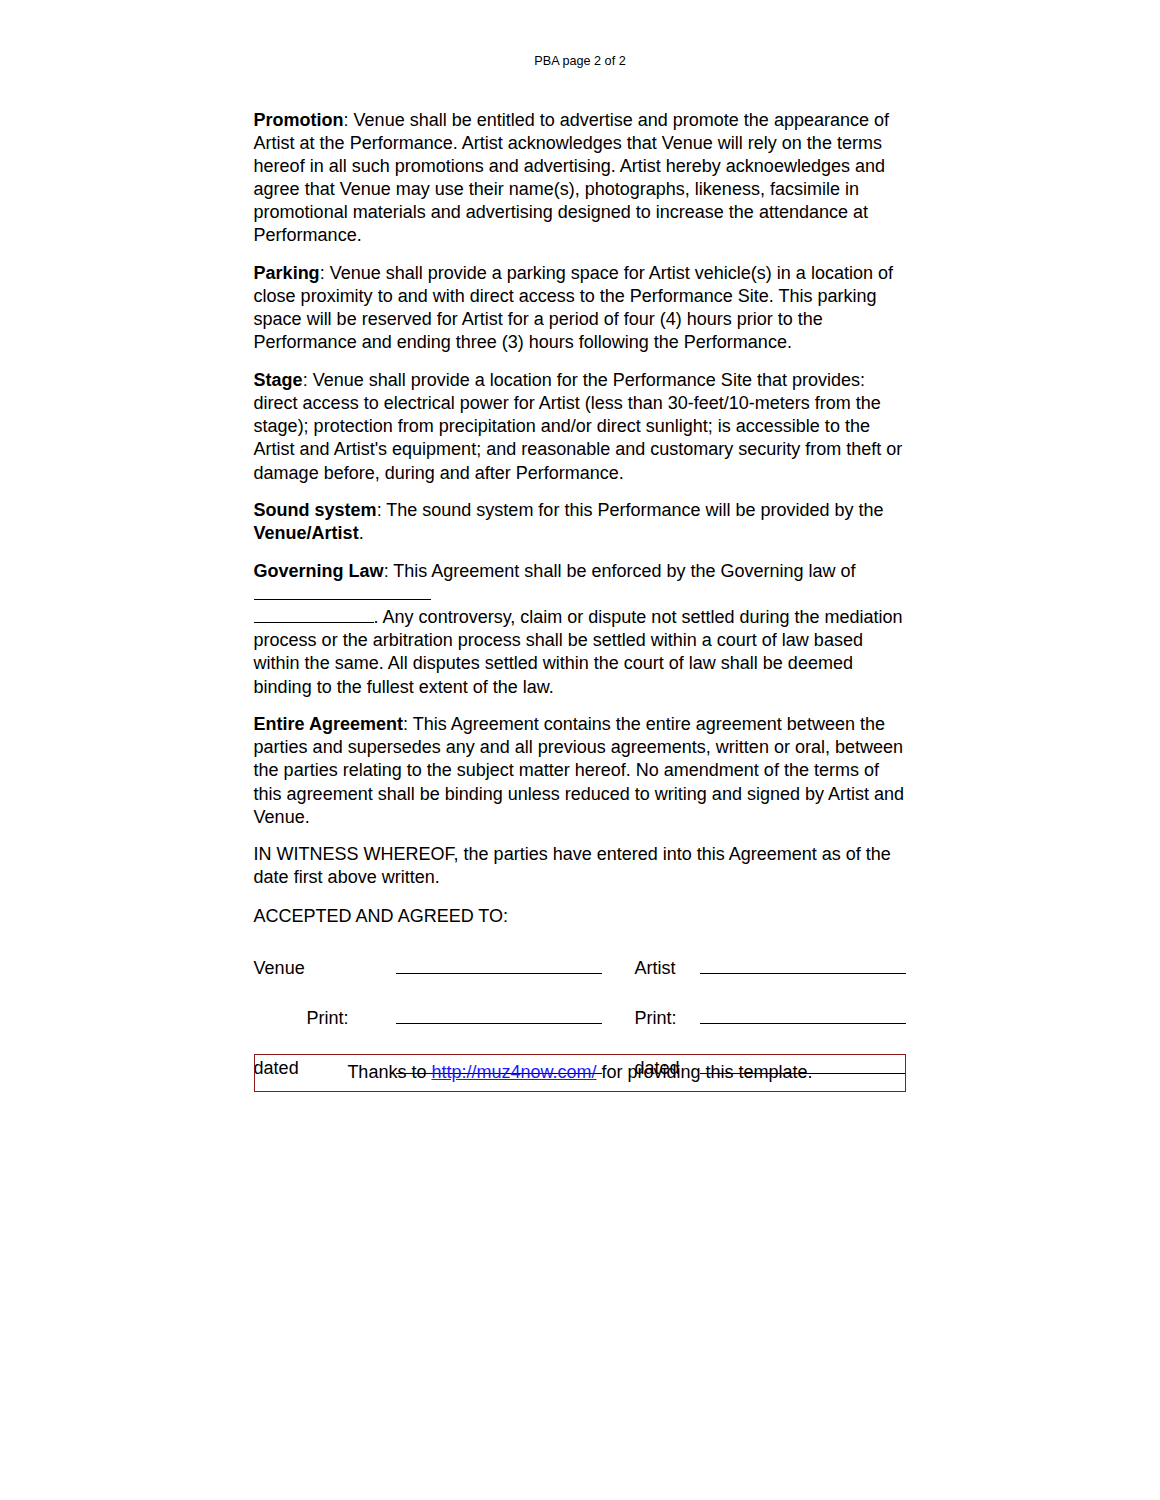PBA page 2 of 2
Promotion: Venue shall be entitled to advertise and promote the appearance of Artist at the Performance. Artist acknowledges that Venue will rely on the terms hereof in all such promotions and advertising. Artist hereby acknoewledges and agree that Venue may use their name(s), photographs, likeness, facsimile in promotional materials and advertising designed to increase the attendance at Performance.
Parking: Venue shall provide a parking space for Artist vehicle(s) in a location of close proximity to and with direct access to the Performance Site. This parking space will be reserved for Artist for a period of four (4) hours prior to the Performance and ending three (3) hours following the Performance.
Stage: Venue shall provide a location for the Performance Site that provides: direct access to electrical power for Artist (less than 30-feet/10-meters from the stage); protection from precipitation and/or direct sunlight; is accessible to the Artist and Artist's equipment; and reasonable and customary security from theft or damage before, during and after Performance.
Sound system: The sound system for this Performance will be provided by the Venue/Artist.
Governing Law: This Agreement shall be enforced by the Governing law of
. Any controversy, claim or dispute not settled during the mediation process or the arbitration process shall be settled within a court of law based within the same. All disputes settled within the court of law shall be deemed binding to the fullest extent of the law.
Entire Agreement: This Agreement contains the entire agreement between the parties and supersedes any and all previous agreements, written or oral, between the parties relating to the subject matter hereof. No amendment of the terms of this agreement shall be binding unless reduced to writing and signed by Artist and Venue.
IN WITNESS WHEREOF, the parties have entered into this Agreement as of the date first above written.
ACCEPTED AND AGREED TO:
| Venue | | | Artist | |
| Print: | | | Print: | |
| dated | | | dated | |
Thanks to http://muz4now.com/ for providing this template.